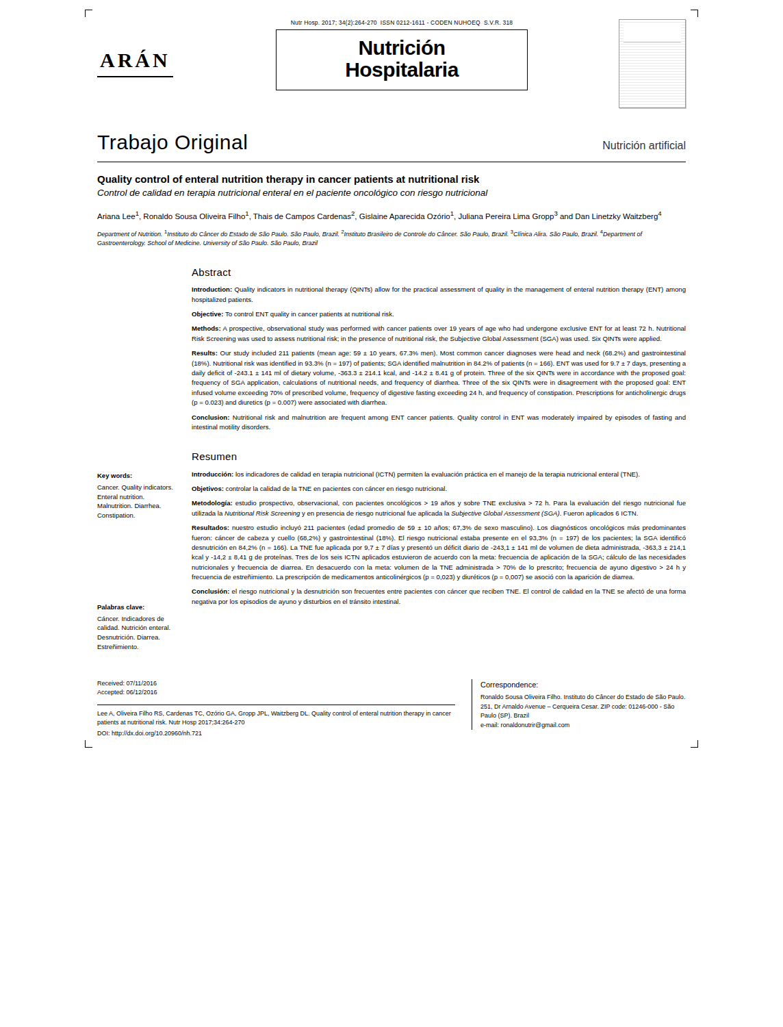ARÁN
Nutr Hosp. 2017; 34(2):264-270 ISSN 0212-1611 - CODEN NUHOEQ S.V.R. 318
Nutrición
Hospitalaria
Trabajo Original
Nutrición artificial
Quality control of enteral nutrition therapy in cancer patients at nutritional risk
Control de calidad en terapia nutricional enteral en el paciente oncológico con riesgo nutricional
Ariana Lee1, Ronaldo Sousa Oliveira Filho1, Thais de Campos Cardenas2, Gislaine Aparecida Ozório1, Juliana Pereira Lima Gropp3 and Dan Linetzky Waitzberg4
Department of Nutrition. 1Instituto do Câncer do Estado de São Paulo. São Paulo, Brazil. 2Instituto Brasileiro de Controle do Câncer. São Paulo, Brazil. 3Clínica Alira. São Paulo, Brazil. 4Department of Gastroenterology. School of Medicine. University of São Paulo. São Paulo, Brazil
Key words:
Cancer. Quality indicators. Enteral nutrition. Malnutrition. Diarrhea. Constipation.
Palabras clave:
Cáncer. Indicadores de calidad. Nutrición enteral. Desnutrición. Diarrea. Estreñimiento.
Abstract
Introduction: Quality indicators in nutritional therapy (QINTs) allow for the practical assessment of quality in the management of enteral nutrition therapy (ENT) among hospitalized patients.
Objective: To control ENT quality in cancer patients at nutritional risk.
Methods: A prospective, observational study was performed with cancer patients over 19 years of age who had undergone exclusive ENT for at least 72 h. Nutritional Risk Screening was used to assess nutritional risk; in the presence of nutritional risk, the Subjective Global Assessment (SGA) was used. Six QINTs were applied.
Results: Our study included 211 patients (mean age: 59 ± 10 years, 67.3% men). Most common cancer diagnoses were head and neck (68.2%) and gastrointestinal (18%). Nutritional risk was identified in 93.3% (n = 197) of patients; SGA identified malnutrition in 84.2% of patients (n = 166). ENT was used for 9.7 ± 7 days, presenting a daily deficit of -243.1 ± 141 ml of dietary volume, -363.3 ± 214.1 kcal, and -14.2 ± 8.41 g of protein. Three of the six QINTs were in accordance with the proposed goal: frequency of SGA application, calculations of nutritional needs, and frequency of diarrhea. Three of the six QINTs were in disagreement with the proposed goal: ENT infused volume exceeding 70% of prescribed volume, frequency of digestive fasting exceeding 24 h, and frequency of constipation. Prescriptions for anticholinergic drugs (p = 0.023) and diuretics (p = 0.007) were associated with diarrhea.
Conclusion: Nutritional risk and malnutrition are frequent among ENT cancer patients. Quality control in ENT was moderately impaired by episodes of fasting and intestinal motility disorders.
Resumen
Introducción: los indicadores de calidad en terapia nutricional (ICTN) permiten la evaluación práctica en el manejo de la terapia nutricional enteral (TNE).
Objetivos: controlar la calidad de la TNE en pacientes con cáncer en riesgo nutricional.
Metodología: estudio prospectivo, observacional, con pacientes oncológicos > 19 años y sobre TNE exclusiva > 72 h. Para la evaluación del riesgo nutricional fue utilizada la Nutritional Risk Screening y en presencia de riesgo nutricional fue aplicada la Subjective Global Assessment (SGA). Fueron aplicados 6 ICTN.
Resultados: nuestro estudio incluyó 211 pacientes (edad promedio de 59 ± 10 años; 67,3% de sexo masculino). Los diagnósticos oncológicos más predominantes fueron: cáncer de cabeza y cuello (68,2%) y gastrointestinal (18%). El riesgo nutricional estaba presente en el 93,3% (n = 197) de los pacientes; la SGA identificó desnutrición en 84,2% (n = 166). La TNE fue aplicada por 9,7 ± 7 días y presentó un déficit diario de -243,1 ± 141 ml de volumen de dieta administrada, -363,3 ± 214,1 kcal y -14,2 ± 8,41 g de proteínas. Tres de los seis ICTN aplicados estuvieron de acuerdo con la meta: frecuencia de aplicación de la SGA; cálculo de las necesidades nutricionales y frecuencia de diarrea. En desacuerdo con la meta: volumen de la TNE administrada > 70% de lo prescrito; frecuencia de ayuno digestivo > 24 h y frecuencia de estreñimiento. La prescripción de medicamentos anticolinérgicos (p = 0,023) y diuréticos (p = 0,007) se asoció con la aparición de diarrea.
Conclusión: el riesgo nutricional y la desnutrición son frecuentes entre pacientes con cáncer que reciben TNE. El control de calidad en la TNE se afectó de una forma negativa por los episodios de ayuno y disturbios en el tránsito intestinal.
Received: 07/11/2016
Accepted: 06/12/2016
Lee A, Oliveira Filho RS, Cardenas TC, Ozório GA, Gropp JPL, Waitzberg DL. Quality control of enteral nutrition therapy in cancer patients at nutritional risk. Nutr Hosp 2017;34:264-270
DOI: http://dx.doi.org/10.20960/nh.721
Correspondence:
Ronaldo Sousa Oliveira Filho. Instituto do Câncer do Estado de São Paulo. 251, Dr Arnaldo Avenue – Cerqueira Cesar. ZIP code: 01246-000 - São Paulo (SP). Brazil
e-mail: ronaldonutrir@gmail.com